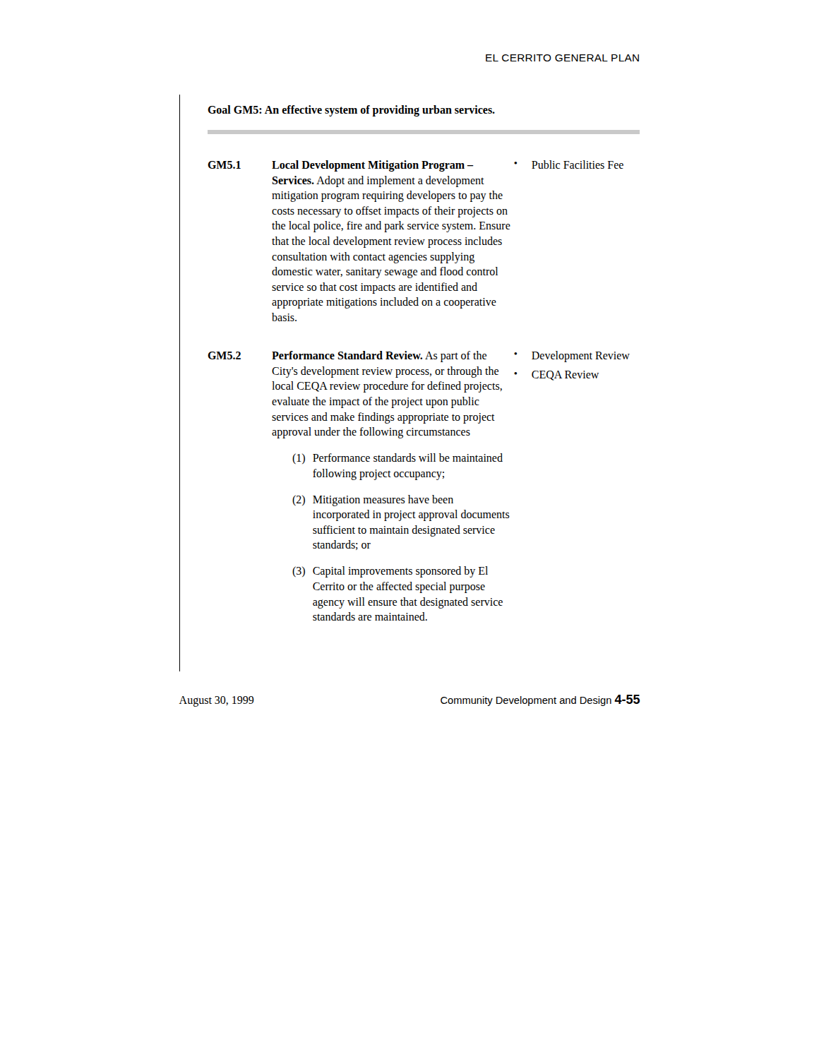EL CERRITO GENERAL PLAN
Goal GM5: An effective system of providing urban services.
| GM5.1 | Local Development Mitigation Program – Services. Adopt and implement a development mitigation program requiring developers to pay the costs necessary to offset impacts of their projects on the local police, fire and park service system. Ensure that the local development review process includes consultation with contact agencies supplying domestic water, sanitary sewage and flood control service so that cost impacts are identified and appropriate mitigations included on a cooperative basis. | Public Facilities Fee |
| GM5.2 | Performance Standard Review. As part of the City's development review process, or through the local CEQA review procedure for defined projects, evaluate the impact of the project upon public services and make findings appropriate to project approval under the following circumstances (1) Performance standards will be maintained following project occupancy; (2) Mitigation measures have been incorporated in project approval documents sufficient to maintain designated service standards; or (3) Capital improvements sponsored by El Cerrito or the affected special purpose agency will ensure that designated service standards are maintained. | Development Review CEQA Review |
August 30, 1999
Community Development and Design 4-55